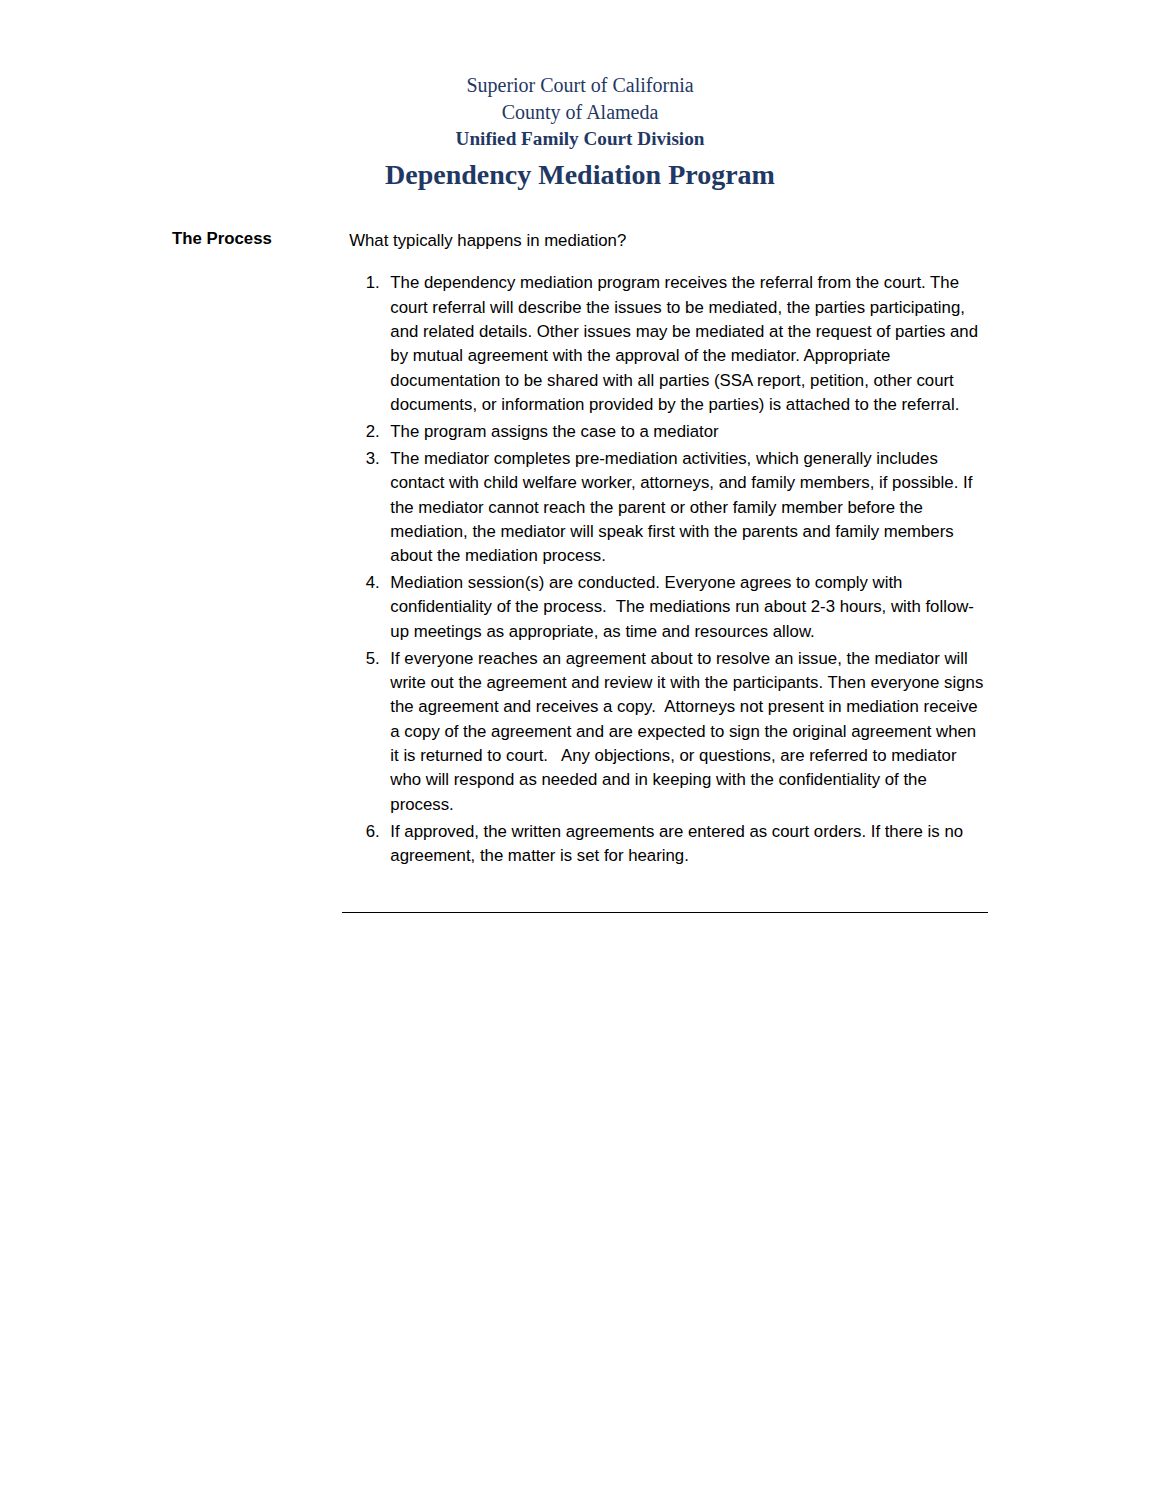Superior Court of California
County of Alameda
Unified Family Court Division
Dependency Mediation Program
The Process
What typically happens in mediation?
The dependency mediation program receives the referral from the court. The court referral will describe the issues to be mediated, the parties participating, and related details. Other issues may be mediated at the request of parties and by mutual agreement with the approval of the mediator. Appropriate documentation to be shared with all parties (SSA report, petition, other court documents, or information provided by the parties) is attached to the referral.
The program assigns the case to a mediator
The mediator completes pre-mediation activities, which generally includes contact with child welfare worker, attorneys, and family members, if possible. If the mediator cannot reach the parent or other family member before the mediation, the mediator will speak first with the parents and family members about the mediation process.
Mediation session(s) are conducted. Everyone agrees to comply with confidentiality of the process. The mediations run about 2-3 hours, with follow-up meetings as appropriate, as time and resources allow.
If everyone reaches an agreement about to resolve an issue, the mediator will write out the agreement and review it with the participants. Then everyone signs the agreement and receives a copy. Attorneys not present in mediation receive a copy of the agreement and are expected to sign the original agreement when it is returned to court. Any objections, or questions, are referred to mediator who will respond as needed and in keeping with the confidentiality of the process.
If approved, the written agreements are entered as court orders. If there is no agreement, the matter is set for hearing.